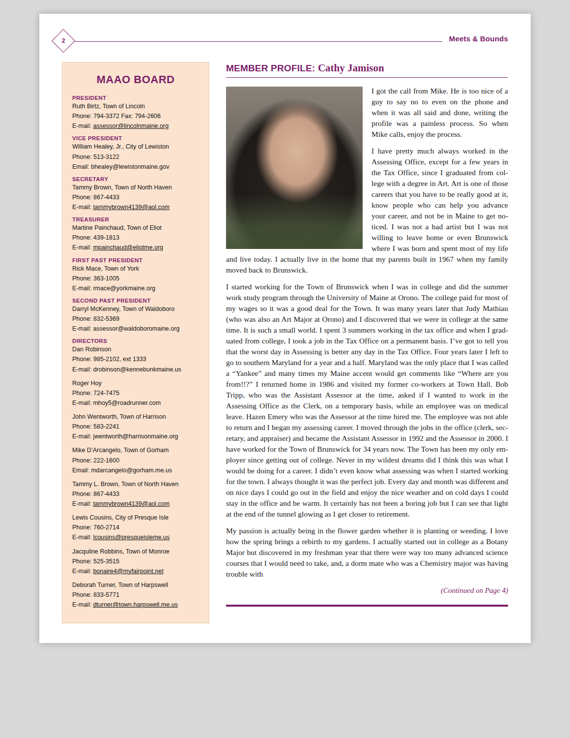2
Meets & Bounds
MAAO BOARD
PRESIDENT
Ruth Birtz, Town of Lincoln
Phone: 794-3372 Fax: 794-2606
E-mail: assessor@lincolnmaine.org
VICE PRESIDENT
William Healey, Jr., City of Lewiston
Phone: 513-3122
Email: bhealey@lewistonmaine.gov
SECRETARY
Tammy Brown, Town of North Haven
Phone: 867-4433
E-mail: tammybrown4139@aol.com
TREASURER
Martine Painchaud, Town of Eliot
Phone: 439-1813
E-mail: mpainchaud@eliotme.org
FIRST PAST PRESIDENT
Rick Mace, Town of York
Phone: 363-1005
E-mail: rmace@yorkmaine.org
SECOND PAST PRESIDENT
Darryl McKenney, Town of Waldoboro
Phone: 832-5369
E-mail: assessor@waldoboromaine.org
DIRECTORS
Dan Robinson
Phone: 985-2102, ext 1333
E-mail: drobinson@kennebunkmaine.us
Roger Hoy
Phone: 724-7475
E-mail: mhoy5@roadrunner.com
John Wentworth, Town of Harrison
Phone: 583-2241
E-mail: jwentworth@harrisonmaine.org
Mike D’Arcangelo, Town of Gorham
Phone: 222-1600
Email: mdarcangelo@gorham.me.us
Tammy L. Brown, Town of North Haven
Phone: 867-4433
E-mail: tammybrown4139@aol.com
Lewis Cousins, City of Presque Isle
Phone: 760-2714
E-mail: lcousins@presqueisleme.us
Jacquline Robbins, Town of Monroe
Phone: 525-3515
E-mail: bonaire4@myfairpoint.net
Deborah Turner, Town of Harpswell
Phone: 833-5771
E-mail: dturner@town.harpswell.me.us
MEMBER PROFILE: Cathy Jamison
I got the call from Mike. He is too nice of a guy to say no to even on the phone and when it was all said and done, writing the profile was a painless process. So when Mike calls, enjoy the process.
I have pretty much always worked in the Assessing Office, except for a few years in the Tax Office, since I graduated from college with a degree in Art. Art is one of those careers that you have to be really good at it, know people who can help you advance your career, and not be in Maine to get noticed. I was not a bad artist but I was not willing to leave home or even Brunswick where I was born and spent most of my life and live today. I actually live in the home that my parents built in 1967 when my family moved back to Brunswick.
I started working for the Town of Brunswick when I was in college and did the summer work study program through the University of Maine at Orono. The college paid for most of my wages so it was a good deal for the Town. It was many years later that Judy Mathiau (who was also an Art Major at Orono) and I discovered that we were in college at the same time. It is such a small world. I spent 3 summers working in the tax office and when I graduated from college, I took a job in the Tax Office on a permanent basis. I’ve got to tell you that the worst day in Assessing is better any day in the Tax Office. Four years later I left to go to southern Maryland for a year and a half. Maryland was the only place that I was called a “Yankee” and many times my Maine accent would get comments like “Where are you from!!?” I returned home in 1986 and visited my former co-workers at Town Hall. Bob Tripp, who was the Assistant Assessor at the time, asked if I wanted to work in the Assessing Office as the Clerk, on a temporary basis, while an employee was on medical leave. Hazen Emery who was the Assessor at the time hired me. The employee was not able to return and I began my assessing career. I moved through the jobs in the office (clerk, secretary, and appraiser) and became the Assistant Assessor in 1992 and the Assessor in 2000. I have worked for the Town of Brunswick for 34 years now. The Town has been my only employer since getting out of college. Never in my wildest dreams did I think this was what I would be doing for a career. I didn’t even know what assessing was when I started working for the town. I always thought it was the perfect job. Every day and month was different and on nice days I could go out in the field and enjoy the nice weather and on cold days I could stay in the office and be warm. It certainly has not been a boring job but I can see that light at the end of the tunnel glowing as I get closer to retirement.
My passion is actually being in the flower garden whether it is planting or weeding. I love how the spring brings a rebirth to my gardens. I actually started out in college as a Botany Major but discovered in my freshman year that there were way too many advanced science courses that I would need to take, and, a dorm mate who was a Chemistry major was having trouble with
(Continued on Page 4)